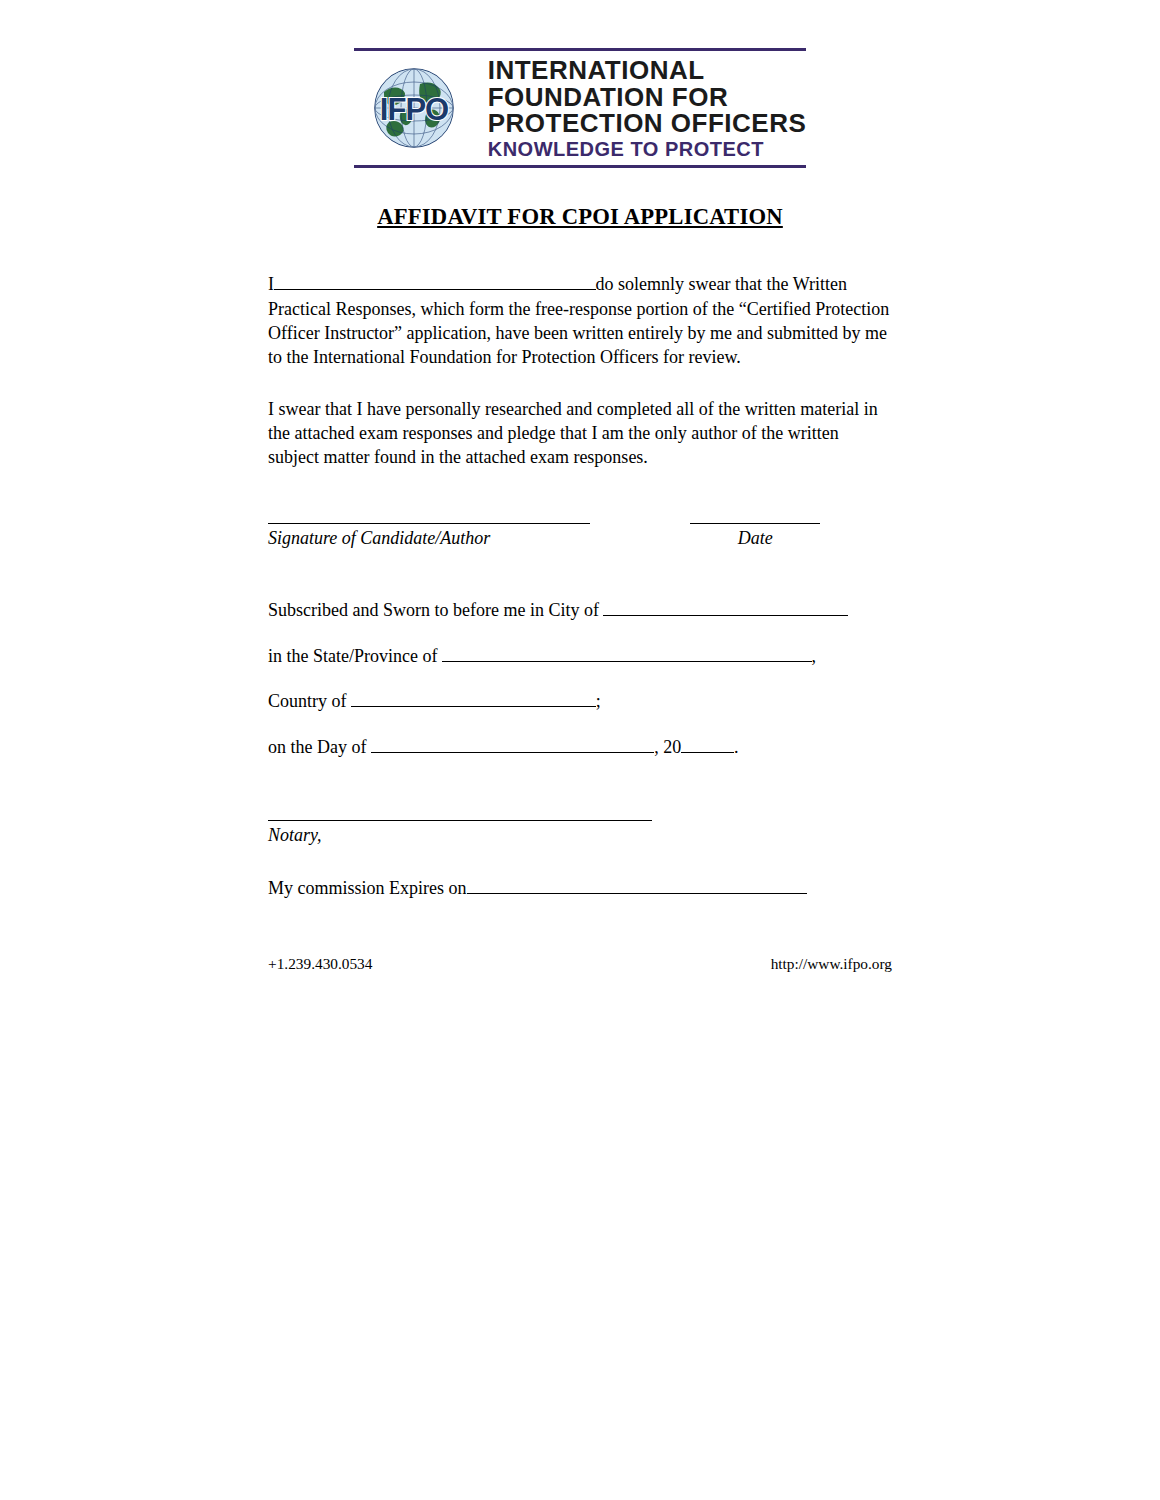IFPO
INTERNATIONAL FOUNDATION FOR PROTECTION OFFICERS KNOWLEDGE TO PROTECT
AFFIDAVIT FOR CPOI APPLICATION
I do solemnly swear that the Written Practical Responses, which form the free-response portion of the “Certified Protection Officer Instructor” application, have been written entirely by me and submitted by me to the International Foundation for Protection Officers for review.
I swear that I have personally researched and completed all of the written material in the attached exam responses and pledge that I am the only author of the written subject matter found in the attached exam responses.
Signature of Candidate/Author
Date
Subscribed and Sworn to before me in City of
in the State/Province of ,
Country of ;
on the Day of , 20 .
Notary,
My commission Expires on
+1.239.430.0534 http://www.ifpo.org